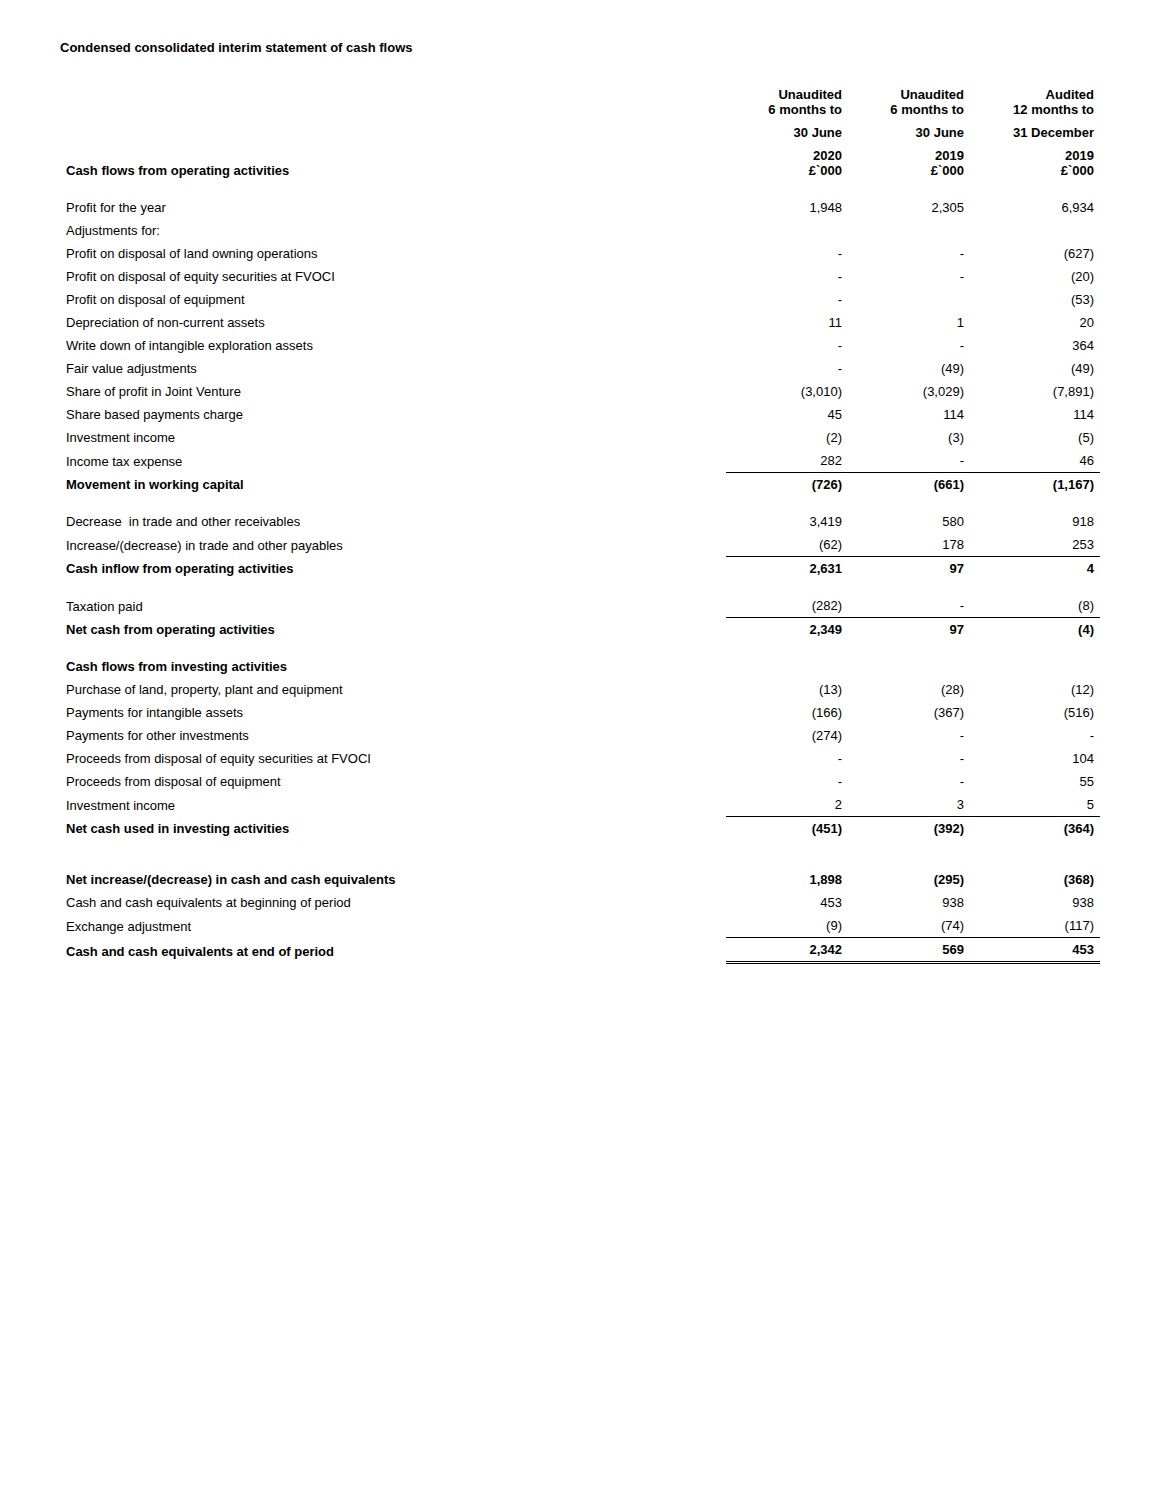Condensed consolidated interim statement of cash flows
| | Unaudited 6 months to | Unaudited 6 months to | Audited 12 months to |
| | 30 June | 30 June | 31 December |
| Cash flows from operating activities | 2020 £`000 | 2019 £`000 | 2019 £`000 |
| Profit for the year | 1,948 | 2,305 | 6,934 |
| Adjustments for: | | | |
| Profit on disposal of land owning operations | - | - | (627) |
| Profit on disposal of equity securities at FVOCI | - | - | (20) |
| Profit on disposal of equipment | - | | (53) |
| Depreciation of non-current assets | 11 | 1 | 20 |
| Write down of intangible exploration assets | - | - | 364 |
| Fair value adjustments | - | (49) | (49) |
| Share of profit in Joint Venture | (3,010) | (3,029) | (7,891) |
| Share based payments charge | 45 | 114 | 114 |
| Investment income | (2) | (3) | (5) |
| Income tax expense | 282 | - | 46 |
| Movement in working capital | (726) | (661) | (1,167) |
| Decrease in trade and other receivables | 3,419 | 580 | 918 |
| Increase/(decrease) in trade and other payables | (62) | 178 | 253 |
| Cash inflow from operating activities | 2,631 | 97 | 4 |
| Taxation paid | (282) | - | (8) |
| Net cash from operating activities | 2,349 | 97 | (4) |
| Cash flows from investing activities | | | |
| Purchase of land, property, plant and equipment | (13) | (28) | (12) |
| Payments for intangible assets | (166) | (367) | (516) |
| Payments for other investments | (274) | - | - |
| Proceeds from disposal of equity securities at FVOCI | - | - | 104 |
| Proceeds from disposal of equipment | - | - | 55 |
| Investment income | 2 | 3 | 5 |
| Net cash used in investing activities | (451) | (392) | (364) |
| Net increase/(decrease) in cash and cash equivalents | 1,898 | (295) | (368) |
| Cash and cash equivalents at beginning of period | 453 | 938 | 938 |
| Exchange adjustment | (9) | (74) | (117) |
| Cash and cash equivalents at end of period | 2,342 | 569 | 453 |